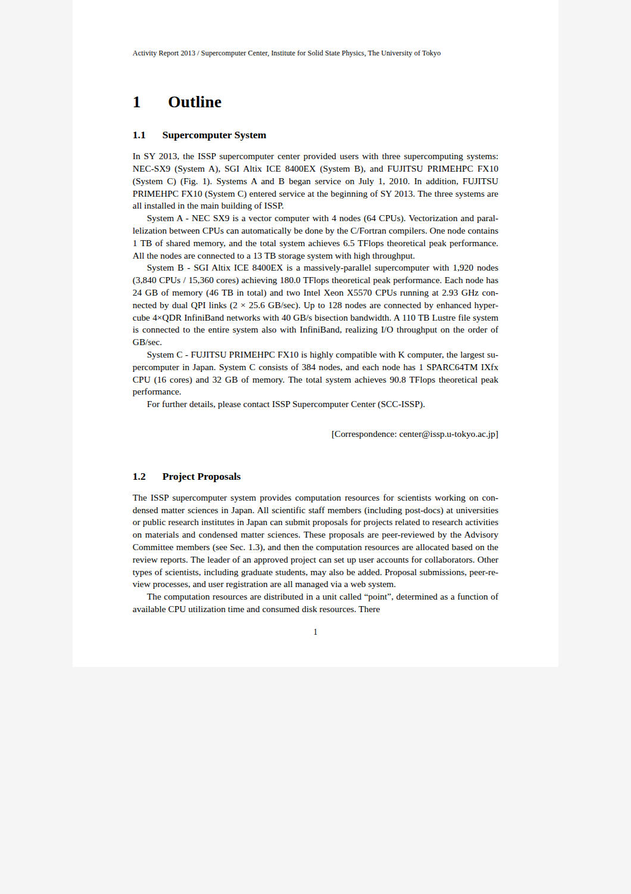Activity Report 2013 / Supercomputer Center, Institute for Solid State Physics, The University of Tokyo
1 Outline
1.1 Supercomputer System
In SY 2013, the ISSP supercomputer center provided users with three supercomputing systems: NEC-SX9 (System A), SGI Altix ICE 8400EX (System B), and FUJITSU PRIMEHPC FX10 (System C) (Fig. 1). Systems A and B began service on July 1, 2010. In addition, FUJITSU PRIMEHPC FX10 (System C) entered service at the beginning of SY 2013. The three systems are all installed in the main building of ISSP.
System A - NEC SX9 is a vector computer with 4 nodes (64 CPUs). Vectorization and parallelization between CPUs can automatically be done by the C/Fortran compilers. One node contains 1 TB of shared memory, and the total system achieves 6.5 TFlops theoretical peak performance. All the nodes are connected to a 13 TB storage system with high throughput.
System B - SGI Altix ICE 8400EX is a massively-parallel supercomputer with 1,920 nodes (3,840 CPUs / 15,360 cores) achieving 180.0 TFlops theoretical peak performance. Each node has 24 GB of memory (46 TB in total) and two Intel Xeon X5570 CPUs running at 2.93 GHz connected by dual QPI links (2 × 25.6 GB/sec). Up to 128 nodes are connected by enhanced hypercube 4×QDR InfiniBand networks with 40 GB/s bisection bandwidth. A 110 TB Lustre file system is connected to the entire system also with InfiniBand, realizing I/O throughput on the order of GB/sec.
System C - FUJITSU PRIMEHPC FX10 is highly compatible with K computer, the largest supercomputer in Japan. System C consists of 384 nodes, and each node has 1 SPARC64TM IXfx CPU (16 cores) and 32 GB of memory. The total system achieves 90.8 TFlops theoretical peak performance.
For further details, please contact ISSP Supercomputer Center (SCC-ISSP).
[Correspondence: center@issp.u-tokyo.ac.jp]
1.2 Project Proposals
The ISSP supercomputer system provides computation resources for scientists working on condensed matter sciences in Japan. All scientific staff members (including post-docs) at universities or public research institutes in Japan can submit proposals for projects related to research activities on materials and condensed matter sciences. These proposals are peer-reviewed by the Advisory Committee members (see Sec. 1.3), and then the computation resources are allocated based on the review reports. The leader of an approved project can set up user accounts for collaborators. Other types of scientists, including graduate students, may also be added. Proposal submissions, peer-review processes, and user registration are all managed via a web system.
The computation resources are distributed in a unit called “point”, determined as a function of available CPU utilization time and consumed disk resources. There
1